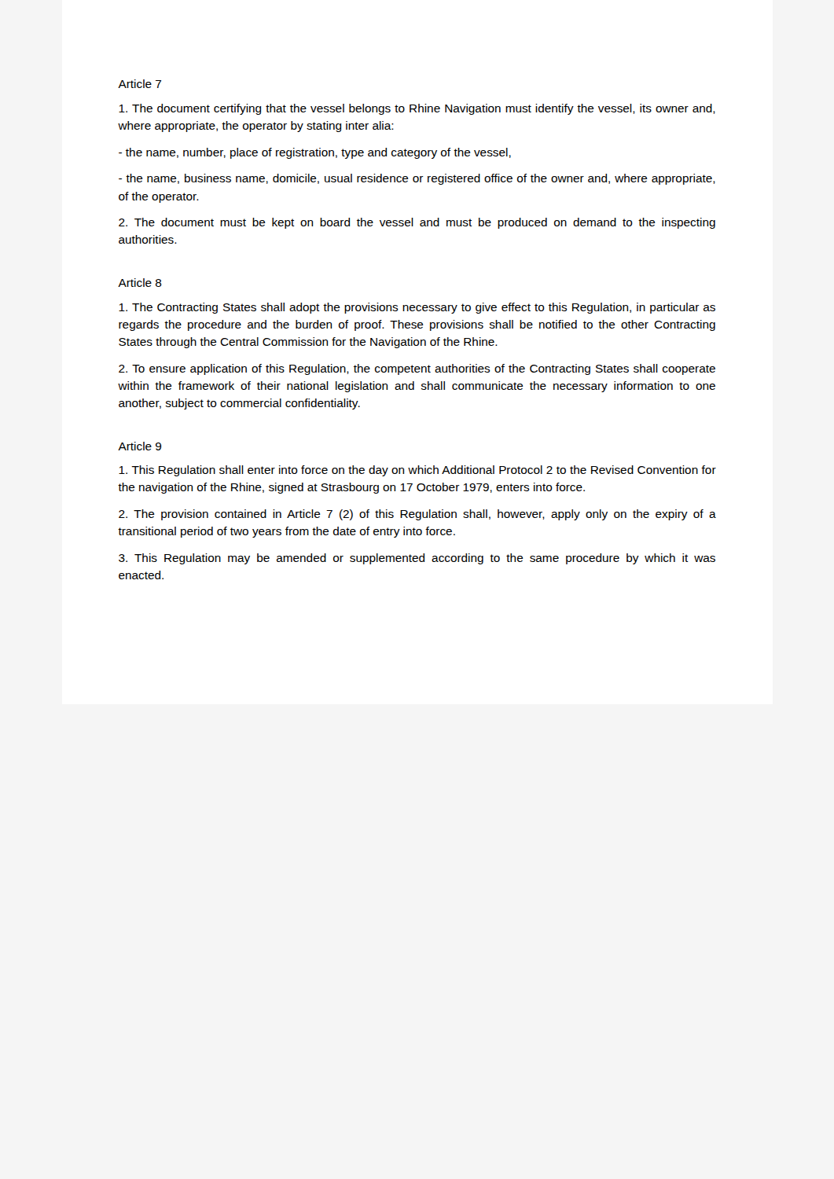Article 7
1. The document certifying that the vessel belongs to Rhine Navigation must identify the vessel, its owner and, where appropriate, the operator by stating inter alia:
- the name, number, place of registration, type and category of the vessel,
- the name, business name, domicile, usual residence or registered office of the owner and, where appropriate, of the operator.
2. The document must be kept on board the vessel and must be produced on demand to the inspecting authorities.
Article 8
1. The Contracting States shall adopt the provisions necessary to give effect to this Regulation, in particular as regards the procedure and the burden of proof. These provisions shall be notified to the other Contracting States through the Central Commission for the Navigation of the Rhine.
2. To ensure application of this Regulation, the competent authorities of the Contracting States shall cooperate within the framework of their national legislation and shall communicate the necessary information to one another, subject to commercial confidentiality.
Article 9
1. This Regulation shall enter into force on the day on which Additional Protocol 2 to the Revised Convention for the navigation of the Rhine, signed at Strasbourg on 17 October 1979, enters into force.
2. The provision contained in Article 7 (2) of this Regulation shall, however, apply only on the expiry of a transitional period of two years from the date of entry into force.
3. This Regulation may be amended or supplemented according to the same procedure by which it was enacted.